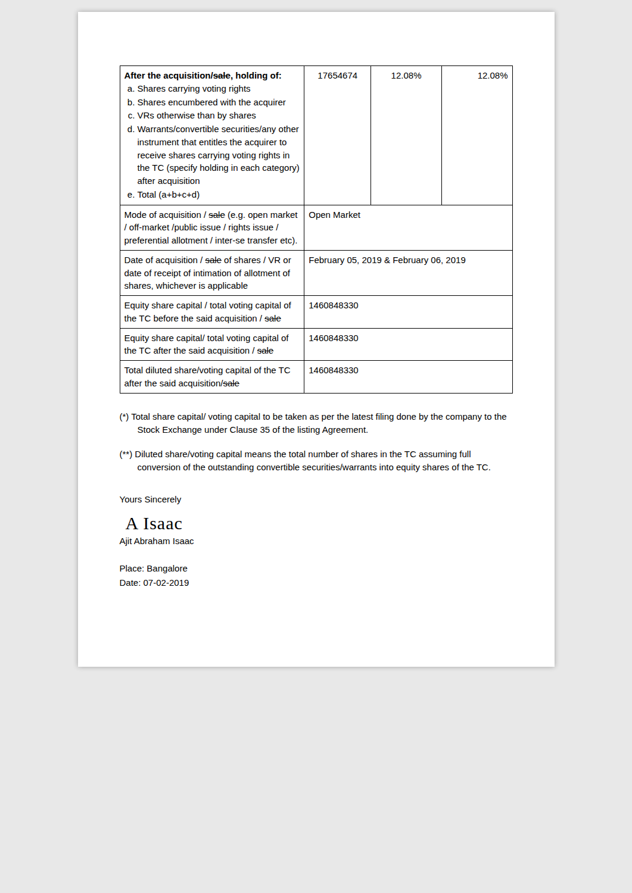| After the acquisition/ sale , holding of: Shares carrying voting rights Shares encumbered with the acquirer VRs otherwise than by shares Warrants/convertible securities/any other instrument that entitles the acquirer to receive shares carrying voting rights in the TC (specify holding in each category) after acquisition Total (a+b+c+d) | 17654674 | 12.08% | 12.08% |
| Mode of acquisition / sale (e.g. open market / off-market /public issue / rights issue / preferential allotment / inter-se transfer etc). | Open Market |
| Date of acquisition / sale of shares / VR or date of receipt of intimation of allotment of shares, whichever is applicable | February 05, 2019 & February 06, 2019 |
| Equity share capital / total voting capital of the TC before the said acquisition / sale | 1460848330 |
| Equity share capital/ total voting capital of the TC after the said acquisition / sale | 1460848330 |
| Total diluted share/voting capital of the TC after the said acquisition/ sale | 1460848330 |
(*) Total share capital/ voting capital to be taken as per the latest filing done by the company to the Stock Exchange under Clause 35 of the listing Agreement.
(**) Diluted share/voting capital means the total number of shares in the TC assuming full conversion of the outstanding convertible securities/warrants into equity shares of the TC.
Yours Sincerely
A Isaac
Ajit Abraham Isaac
Place: Bangalore
Date: 07-02-2019